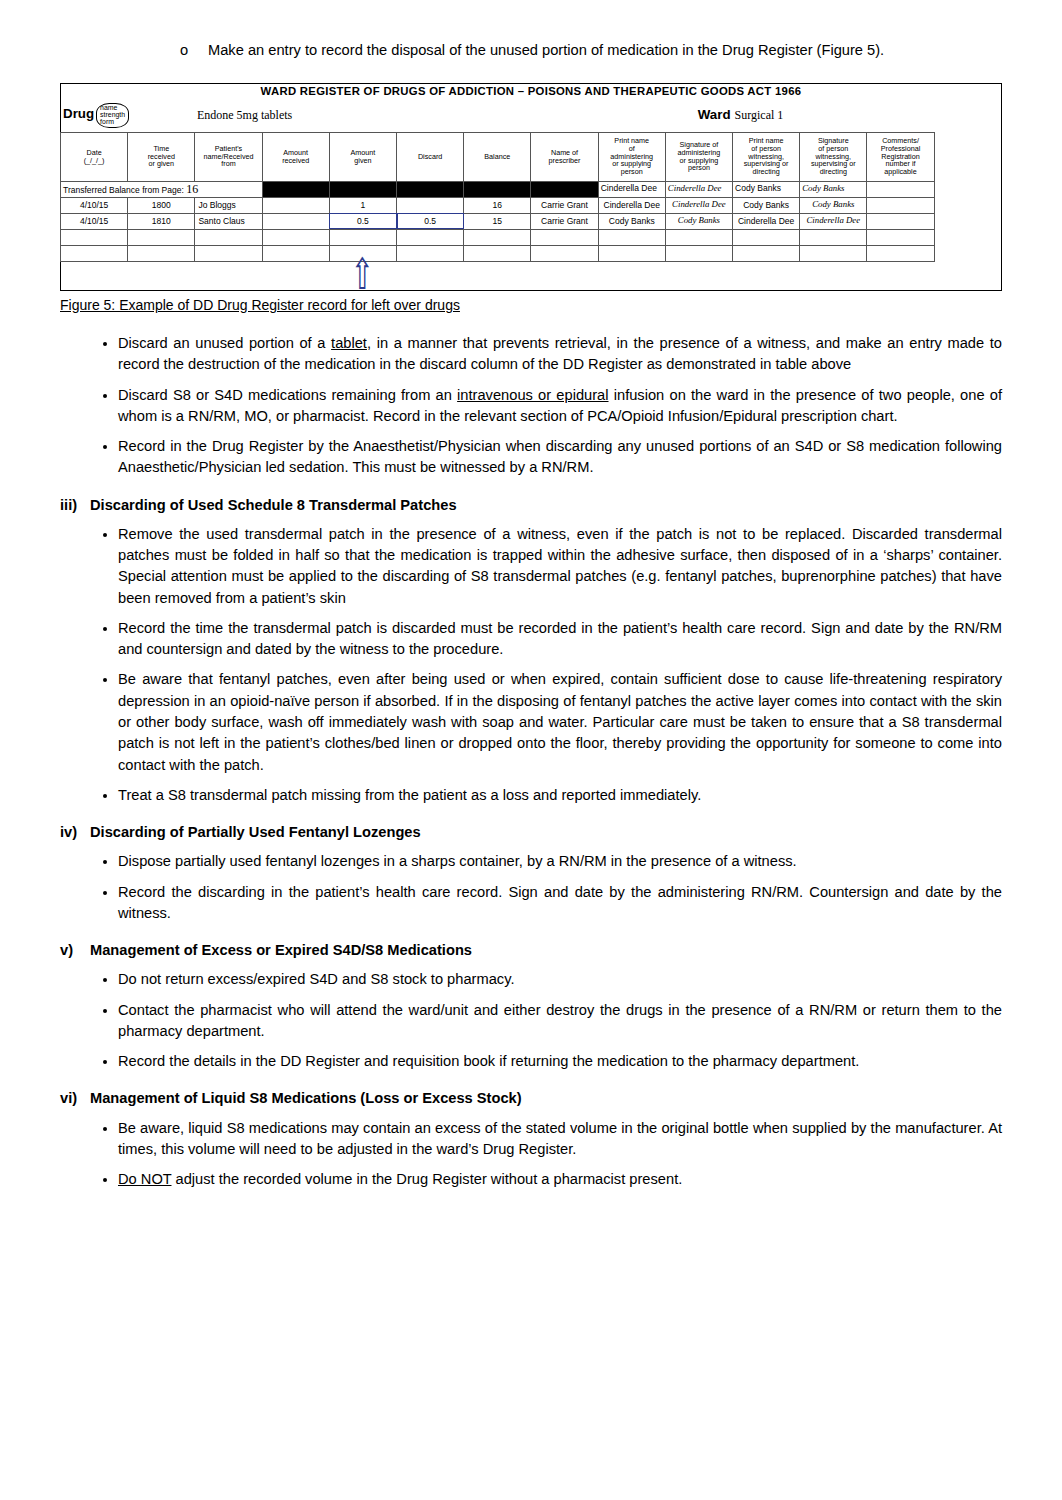oMake an entry to record the disposal of the unused portion of medication in the Drug Register (Figure 5).
| WARD REGISTER OF DRUGS OF ADDICTION – POISONS AND THERAPEUTIC GOODS ACT 1966 |
| Drug name strength form | Endone 5mg tablets | Ward | Surgical 1 |
| Date (_/_/_) | Time received or given | Patient's name/Received from | Amount received | Amount given | Discard | Balance | Name of prescriber | Print name of administering or supplying person | Signature of administering or supplying person | Print name of person witnessing, supervising or directing | Signature of person witnessing, supervising or directing | Comments/ Professional Registration number if applicable |
| Transferred Balance from Page: 16 | | | | | | Cinderella Dee | Cinderella Dee | Cody Banks | Cody Banks | |
| 4/10/15 | 1800 | Jo Bloggs | | 1 | | 16 | Carrie Grant | Cinderella Dee | Cinderella Dee | Cody Banks | Cody Banks | |
| 4/10/15 | 1810 | Santo Claus | | 0.5 | 0.5 | 15 | Carrie Grant | Cody Banks | Cody Banks | Cinderella Dee | Cinderella Dee | |
| | ⇧ | |
Figure 5: Example of DD Drug Register record for left over drugs
Discard an unused portion of a tablet, in a manner that prevents retrieval, in the presence of a witness, and make an entry made to record the destruction of the medication in the discard column of the DD Register as demonstrated in table above
Discard S8 or S4D medications remaining from an intravenous or epidural infusion on the ward in the presence of two people, one of whom is a RN/RM, MO, or pharmacist. Record in the relevant section of PCA/Opioid Infusion/Epidural prescription chart.
Record in the Drug Register by the Anaesthetist/Physician when discarding any unused portions of an S4D or S8 medication following Anaesthetic/Physician led sedation. This must be witnessed by a RN/RM.
iii) Discarding of Used Schedule 8 Transdermal Patches
Remove the used transdermal patch in the presence of a witness, even if the patch is not to be replaced. Discarded transdermal patches must be folded in half so that the medication is trapped within the adhesive surface, then disposed of in a ‘sharps’ container. Special attention must be applied to the discarding of S8 transdermal patches (e.g. fentanyl patches, buprenorphine patches) that have been removed from a patient’s skin
Record the time the transdermal patch is discarded must be recorded in the patient’s health care record. Sign and date by the RN/RM and countersign and dated by the witness to the procedure.
Be aware that fentanyl patches, even after being used or when expired, contain sufficient dose to cause life-threatening respiratory depression in an opioid-naïve person if absorbed. If in the disposing of fentanyl patches the active layer comes into contact with the skin or other body surface, wash off immediately wash with soap and water. Particular care must be taken to ensure that a S8 transdermal patch is not left in the patient’s clothes/bed linen or dropped onto the floor, thereby providing the opportunity for someone to come into contact with the patch.
Treat a S8 transdermal patch missing from the patient as a loss and reported immediately.
iv) Discarding of Partially Used Fentanyl Lozenges
Dispose partially used fentanyl lozenges in a sharps container, by a RN/RM in the presence of a witness.
Record the discarding in the patient’s health care record. Sign and date by the administering RN/RM. Countersign and date by the witness.
v) Management of Excess or Expired S4D/S8 Medications
Do not return excess/expired S4D and S8 stock to pharmacy.
Contact the pharmacist who will attend the ward/unit and either destroy the drugs in the presence of a RN/RM or return them to the pharmacy department.
Record the details in the DD Register and requisition book if returning the medication to the pharmacy department.
vi) Management of Liquid S8 Medications (Loss or Excess Stock)
Be aware, liquid S8 medications may contain an excess of the stated volume in the original bottle when supplied by the manufacturer. At times, this volume will need to be adjusted in the ward’s Drug Register.
Do NOT adjust the recorded volume in the Drug Register without a pharmacist present.